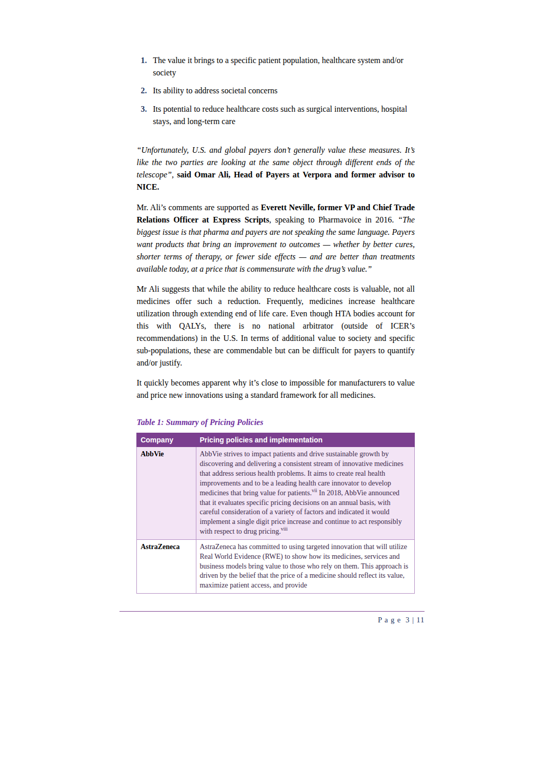The value it brings to a specific patient population, healthcare system and/or society
Its ability to address societal concerns
Its potential to reduce healthcare costs such as surgical interventions, hospital stays, and long-term care
“Unfortunately, U.S. and global payers don’t generally value these measures. It’s like the two parties are looking at the same object through different ends of the telescope”, said Omar Ali, Head of Payers at Verpora and former advisor to NICE.
Mr. Ali’s comments are supported as Everett Neville, former VP and Chief Trade Relations Officer at Express Scripts, speaking to Pharmavoice in 2016. “The biggest issue is that pharma and payers are not speaking the same language. Payers want products that bring an improvement to outcomes — whether by better cures, shorter terms of therapy, or fewer side effects — and are better than treatments available today, at a price that is commensurate with the drug’s value.”
Mr Ali suggests that while the ability to reduce healthcare costs is valuable, not all medicines offer such a reduction. Frequently, medicines increase healthcare utilization through extending end of life care. Even though HTA bodies account for this with QALYs, there is no national arbitrator (outside of ICER’s recommendations) in the U.S. In terms of additional value to society and specific sub-populations, these are commendable but can be difficult for payers to quantify and/or justify.
It quickly becomes apparent why it’s close to impossible for manufacturers to value and price new innovations using a standard framework for all medicines.
Table 1: Summary of Pricing Policies
| Company | Pricing policies and implementation |
| --- | --- |
| AbbVie | AbbVie strives to impact patients and drive sustainable growth by discovering and delivering a consistent stream of innovative medicines that address serious health problems. It aims to create real health improvements and to be a leading health care innovator to develop medicines that bring value for patients. vii In 2018, AbbVie announced that it evaluates specific pricing decisions on an annual basis, with careful consideration of a variety of factors and indicated it would implement a single digit price increase and continue to act responsibly with respect to drug pricing. viii |
| AstraZeneca | AstraZeneca has committed to using targeted innovation that will utilize Real World Evidence (RWE) to show how its medicines, services and business models bring value to those who rely on them. This approach is driven by the belief that the price of a medicine should reflect its value, maximize patient access, and provide |
P a g e 3 | 11